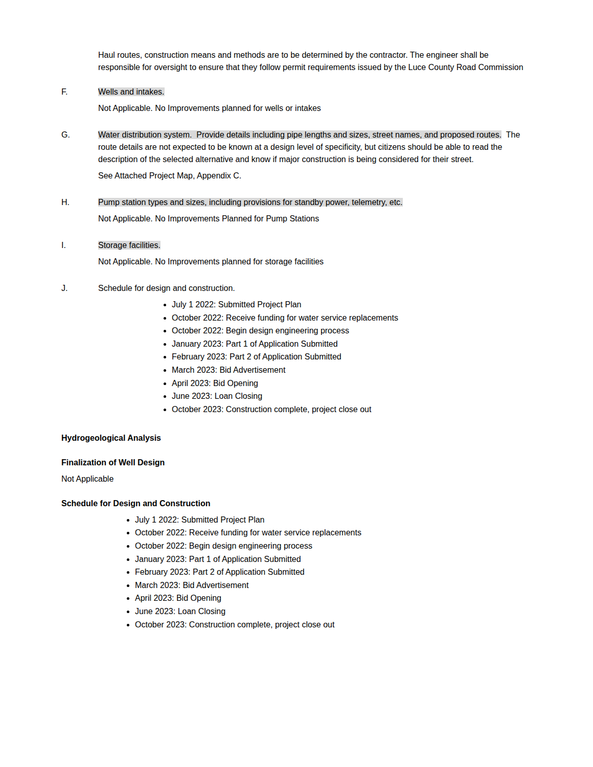Haul routes, construction means and methods are to be determined by the contractor. The engineer shall be responsible for oversight to ensure that they follow permit requirements issued by the Luce County Road Commission
F.
Wells and intakes.
Not Applicable. No Improvements planned for wells or intakes
G.
Water distribution system. Provide details including pipe lengths and sizes, street names, and proposed routes. The route details are not expected to be known at a design level of specificity, but citizens should be able to read the description of the selected alternative and know if major construction is being considered for their street.
See Attached Project Map, Appendix C.
H.
Pump station types and sizes, including provisions for standby power, telemetry, etc.
Not Applicable. No Improvements Planned for Pump Stations
I.
Storage facilities.
Not Applicable. No Improvements planned for storage facilities
J.
Schedule for design and construction.
July 1 2022: Submitted Project Plan
October 2022: Receive funding for water service replacements
October 2022: Begin design engineering process
January 2023: Part 1 of Application Submitted
February 2023: Part 2 of Application Submitted
March 2023: Bid Advertisement
April 2023: Bid Opening
June 2023: Loan Closing
October 2023: Construction complete, project close out
Hydrogeological Analysis
Finalization of Well Design
Not Applicable
Schedule for Design and Construction
July 1 2022: Submitted Project Plan
October 2022: Receive funding for water service replacements
October 2022: Begin design engineering process
January 2023: Part 1 of Application Submitted
February 2023: Part 2 of Application Submitted
March 2023: Bid Advertisement
April 2023: Bid Opening
June 2023: Loan Closing
October 2023: Construction complete, project close out